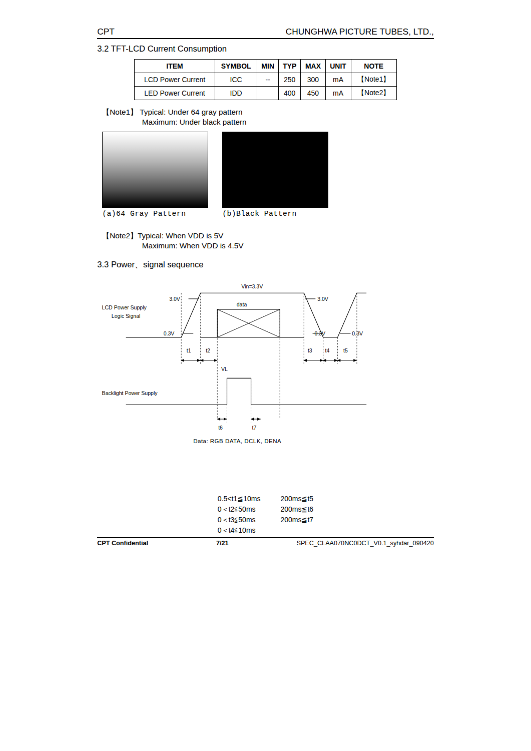CPT
CHUNGHWA PICTURE TUBES, LTD.,
3.2 TFT-LCD Current Consumption
| ITEM | SYMBOL | MIN | TYP | MAX | UNIT | NOTE |
| --- | --- | --- | --- | --- | --- | --- |
| LCD Power Current | ICC | -- | 250 | 300 | mA | 【Note1】 |
| LED Power Current | IDD | | 400 | 450 | mA | 【Note2】 |
【Note1】 Typical: Under 64 gray pattern Maximum: Under black pattern
(a)64 Gray Pattern
(b)Black Pattern
【Note2】Typical: When VDD is 5V Maximum: When VDD is 4.5V
3.3 Power、signal sequence
Vin=3.3V 3.0V 3.0V 0.3V 0.3V 0.3V LCD Power Supply Logic Signal data t1 t2 t3 t4 t5 VL Backlight Power Supply t6 t7 Data: RGB DATA, DCLK, DENA
0.5<t1≦10ms
0＜t2≦50ms
0＜t3≦50ms
0＜t4≦10ms
200ms≦t5
200ms≦t6
200ms≦t7
CPT Confidential
7/21
SPEC_CLAA070NC0DCT_V0.1_syhdar_090420